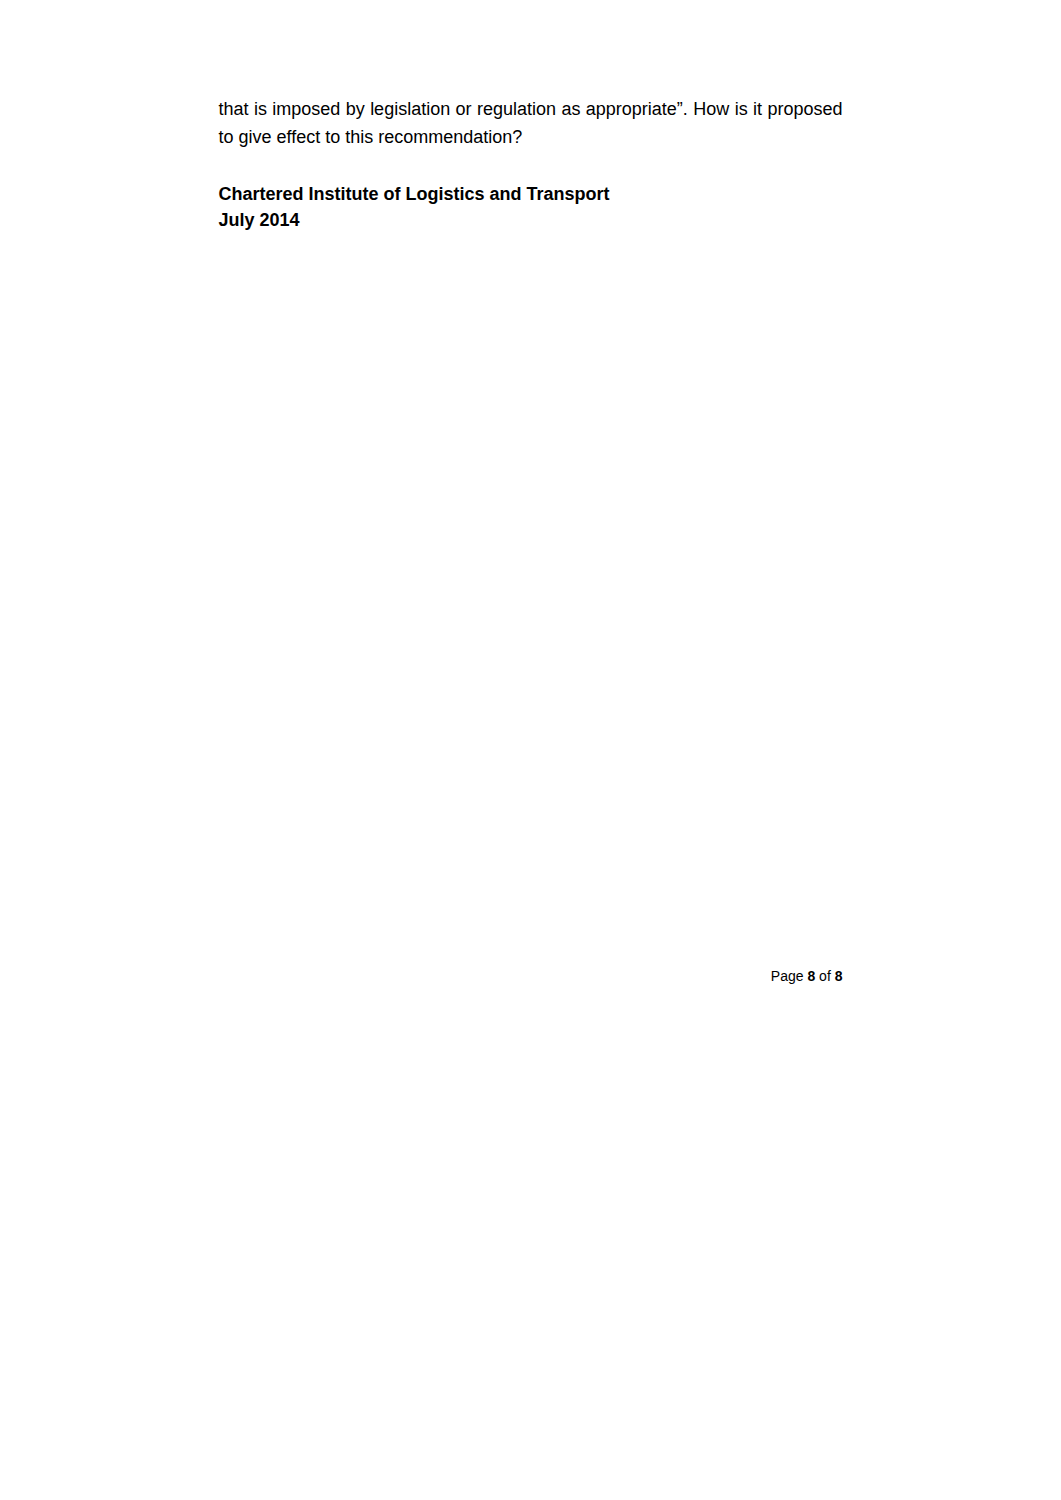that is imposed by legislation or regulation as appropriate”. How is it proposed to give effect to this recommendation?
Chartered Institute of Logistics and Transport
July 2014
Page 8 of 8